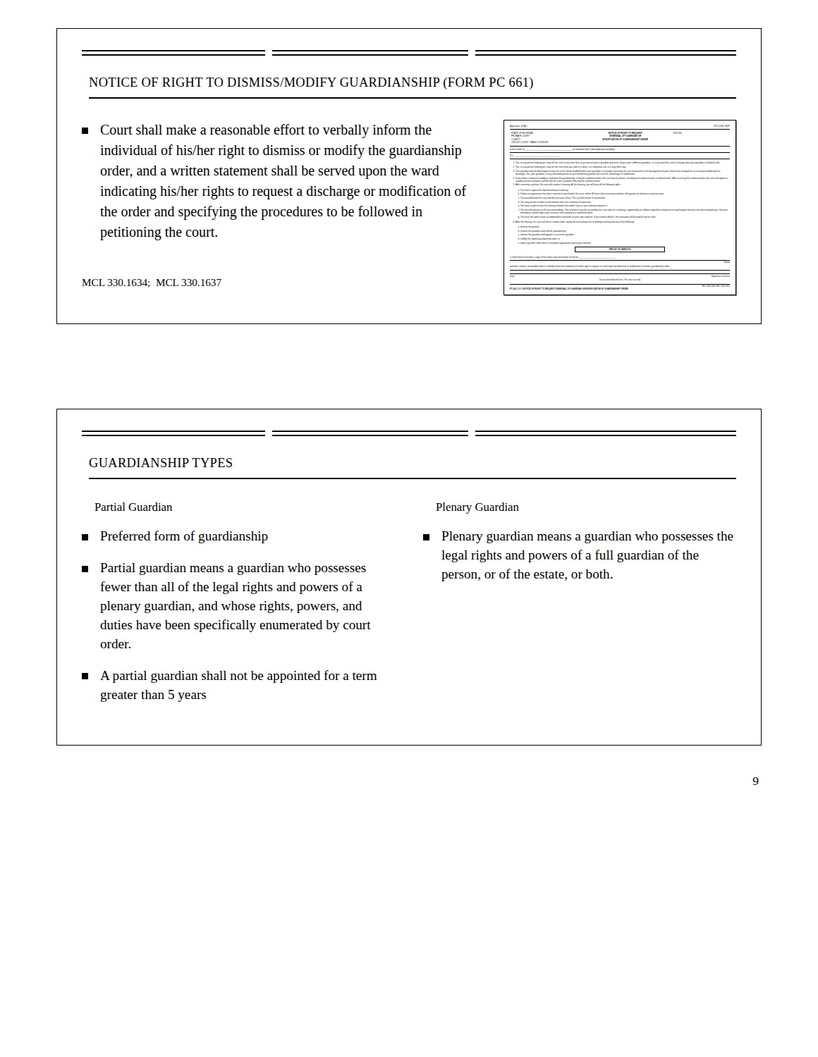NOTICE OF RIGHT TO DISMISS/MODIFY GUARDIANSHIP (FORM PC 661)
Court shall make a reasonable effort to verbally inform the individual of his/her right to dismiss or modify the guardianship order, and a written statement shall be served upon the ward indicating his/her rights to request a discharge or modification of the order and specifying the procedures to be followed in petitioning the court.
MCL 330.1634; MCL 330.1637
Approved, SCAO JIS CODE: NDP
STATE OF MICHIGAN
PROBATE COURT
COUNTY
CIRCUIT COURT - FAMILY DIVISION
NOTICE OF RIGHT TO REQUEST
DISMISSAL OF GUARDIAN OR
MODIFICATION OF GUARDIANSHIP ORDER
FILE NO.
In the matter of ______________________________________, an individual with a developmental disability.
TO: ______________________________________
You, or any person helping you, may tell the court at any time that: a) you do not want a guardian any more, b) you want a different guardian, or c) you want the court to change what your guardian is allowed to do.
You, or any person helping you, may tell the court what you want in a letter, in a telephone call, or in any other way.
Your guardian may be discharged or have his or her duties modified when your guardian is no longer necessary for care of yourself or the management of your estate have changed so as to warrant modification or discharge. You, your guardian, or any interested person on your behalf may petition the court for a discharge or modification.
If you make a request to modify or terminate the guardianship, it may be communicated to the court by any means, including oral communication or informal letter. After receiving the communication, the court will appoint a suitable person to prepare and file with the court a petition reflecting the communication.
After receiving a petition, the court will conduct a hearing. At the hearing, you will have all the following rights:
You have a right to be represented by an attorney.
Unless an appearance has been entered on your behalf, the court, within 48 hours after receiving a petition, will appoint an attorney to represent you.
You may demand that a jury decide any issue of fact. The jury will consist of six persons.
You may present evidence and confront and cross-examine all witnesses.
You have a right to have the hearing closed to the public if you or your attorney requests it.
You must be present at all court proceedings. Your presence may be excused by the court only on a showing, supported by an affidavit signed by a physician or psychologist who has recently examined you, that your attendance would subject you to serious risk of physical or emotional harm.
You have the right to have an independent evaluation at your own expense. If you cannot afford it, the evaluation will be paid for by the state.
After the hearing, the court will enter a written order stating the factual basis for its findings and may do any of the following:
dismiss the petition,
remove the guardian and end the guardianship,
remove the guardian and appoint a successor guardian,
modify the original guardianship order, or
make any other order which it considers appropriate and in your interests.
PROOF OF SERVICE
I certify that on this date a copy of this notice was personally served on ______________________________
Name
and that I made a reasonable effort to verbally inform the individual of his/her right to request at a later date the dismissal or modification of his/her guardianship order.
Date Signature of server
Do not write below this line - For court use only
MCL 330.1634, MCL 330.1637
PC 661 (4/07) NOTICE OF RIGHT TO REQUEST DISMISSAL OF GUARDIAN OR MODIFICATION OF GUARDIANSHIP ORDER
GUARDIANSHIP TYPES
Partial Guardian
Preferred form of guardianship
Partial guardian means a guardian who possesses fewer than all of the legal rights and powers of a plenary guardian, and whose rights, powers, and duties have been specifically enumerated by court order.
A partial guardian shall not be appointed for a term greater than 5 years
Plenary Guardian
Plenary guardian means a guardian who possesses the legal rights and powers of a full guardian of the person, or of the estate, or both.
9